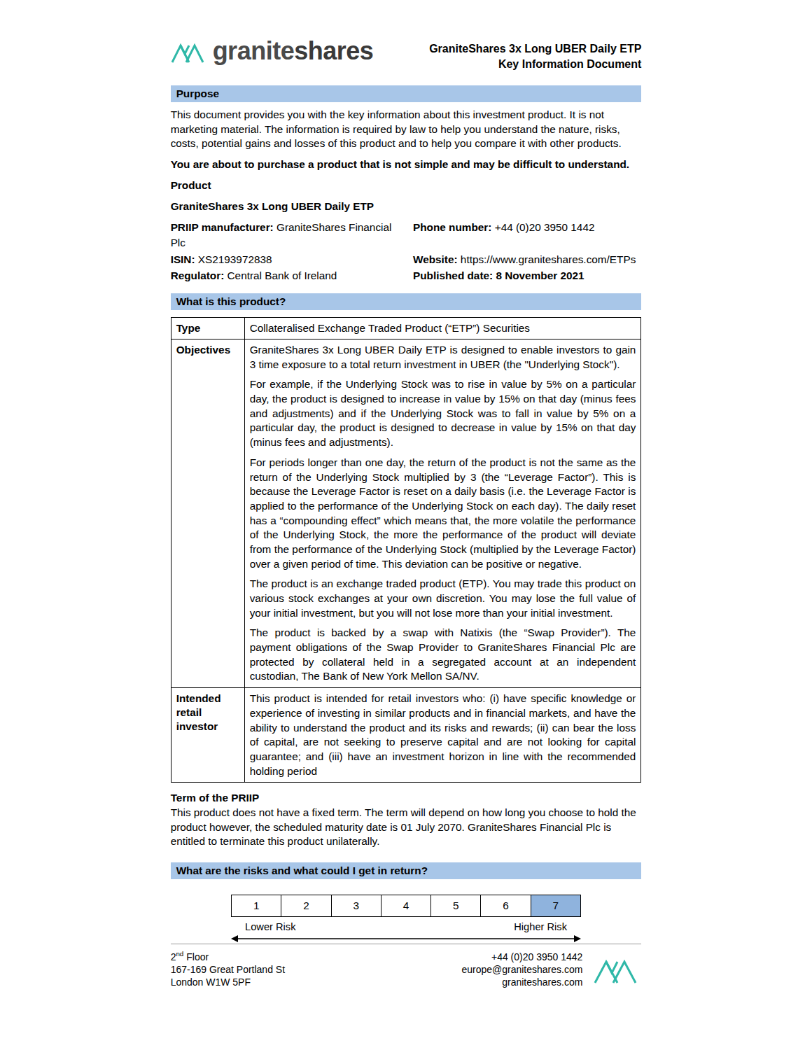graniteshares
GraniteShares 3x Long UBER Daily ETP
Key Information Document
Purpose
This document provides you with the key information about this investment product. It is not marketing material. The information is required by law to help you understand the nature, risks, costs, potential gains and losses of this product and to help you compare it with other products.
You are about to purchase a product that is not simple and may be difficult to understand.
Product
GraniteShares 3x Long UBER Daily ETP
PRIIP manufacturer: GraniteShares Financial Plc
Phone number: +44 (0)20 3950 1442
ISIN: XS2193972838
Website: https://www.graniteshares.com/ETPs
Regulator: Central Bank of Ireland
Published date: 8 November 2021
What is this product?
| Type | Collateralised Exchange Traded Product (“ETP”) Securities |
| Objectives | GraniteShares 3x Long UBER Daily ETP is designed to enable investors to gain 3 time exposure to a total return investment in UBER (the "Underlying Stock"). For example, if the Underlying Stock was to rise in value by 5% on a particular day, the product is designed to increase in value by 15% on that day (minus fees and adjustments) and if the Underlying Stock was to fall in value by 5% on a particular day, the product is designed to decrease in value by 15% on that day (minus fees and adjustments). For periods longer than one day, the return of the product is not the same as the return of the Underlying Stock multiplied by 3 (the “Leverage Factor”). This is because the Leverage Factor is reset on a daily basis (i.e. the Leverage Factor is applied to the performance of the Underlying Stock on each day). The daily reset has a “compounding effect” which means that, the more volatile the performance of the Underlying Stock, the more the performance of the product will deviate from the performance of the Underlying Stock (multiplied by the Leverage Factor) over a given period of time. This deviation can be positive or negative. The product is an exchange traded product (ETP). You may trade this product on various stock exchanges at your own discretion. You may lose the full value of your initial investment, but you will not lose more than your initial investment. The product is backed by a swap with Natixis (the “Swap Provider”). The payment obligations of the Swap Provider to GraniteShares Financial Plc are protected by collateral held in a segregated account at an independent custodian, The Bank of New York Mellon SA/NV. |
| Intended retail investor | This product is intended for retail investors who: (i) have specific knowledge or experience of investing in similar products and in financial markets, and have the ability to understand the product and its risks and rewards; (ii) can bear the loss of capital, are not seeking to preserve capital and are not looking for capital guarantee; and (iii) have an investment horizon in line with the recommended holding period |
Term of the PRIIP
This product does not have a fixed term. The term will depend on how long you choose to hold the product however, the scheduled maturity date is 01 July 2070. GraniteShares Financial Plc is entitled to terminate this product unilaterally.
What are the risks and what could I get in return?
1
2
3
4
5
6
7
Lower Risk Higher Risk
2nd Floor
167-169 Great Portland St
London W1W 5PF
+44 (0)20 3950 1442
europe@graniteshares.com
graniteshares.com